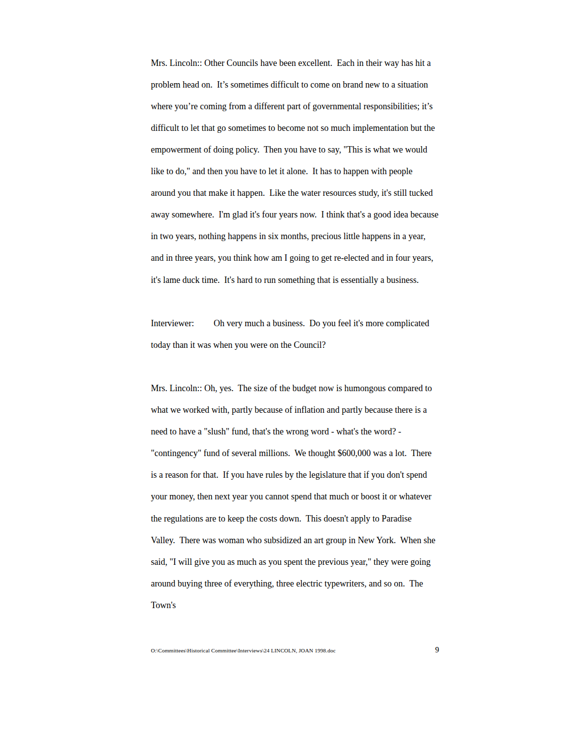Mrs. Lincoln:: Other Councils have been excellent. Each in their way has hit a problem head on. It’s sometimes difficult to come on brand new to a situation where you’re coming from a different part of governmental responsibilities; it’s difficult to let that go sometimes to become not so much implementation but the empowerment of doing policy. Then you have to say, "This is what we would like to do," and then you have to let it alone. It has to happen with people around you that make it happen. Like the water resources study, it's still tucked away somewhere. I'm glad it's four years now. I think that's a good idea because in two years, nothing happens in six months, precious little happens in a year, and in three years, you think how am I going to get re-elected and in four years, it's lame duck time. It's hard to run something that is essentially a business.
Interviewer: Oh very much a business. Do you feel it's more complicated today than it was when you were on the Council?
Mrs. Lincoln:: Oh, yes. The size of the budget now is humongous compared to what we worked with, partly because of inflation and partly because there is a need to have a "slush" fund, that's the wrong word - what's the word? - "contingency" fund of several millions. We thought $600,000 was a lot. There is a reason for that. If you have rules by the legislature that if you don't spend your money, then next year you cannot spend that much or boost it or whatever the regulations are to keep the costs down. This doesn't apply to Paradise Valley. There was woman who subsidized an art group in New York. When she said, "I will give you as much as you spent the previous year," they were going around buying three of everything, three electric typewriters, and so on. The Town's
O:\Committees\Historical Committee\Interviews\24 LINCOLN, JOAN 1998.doc 9